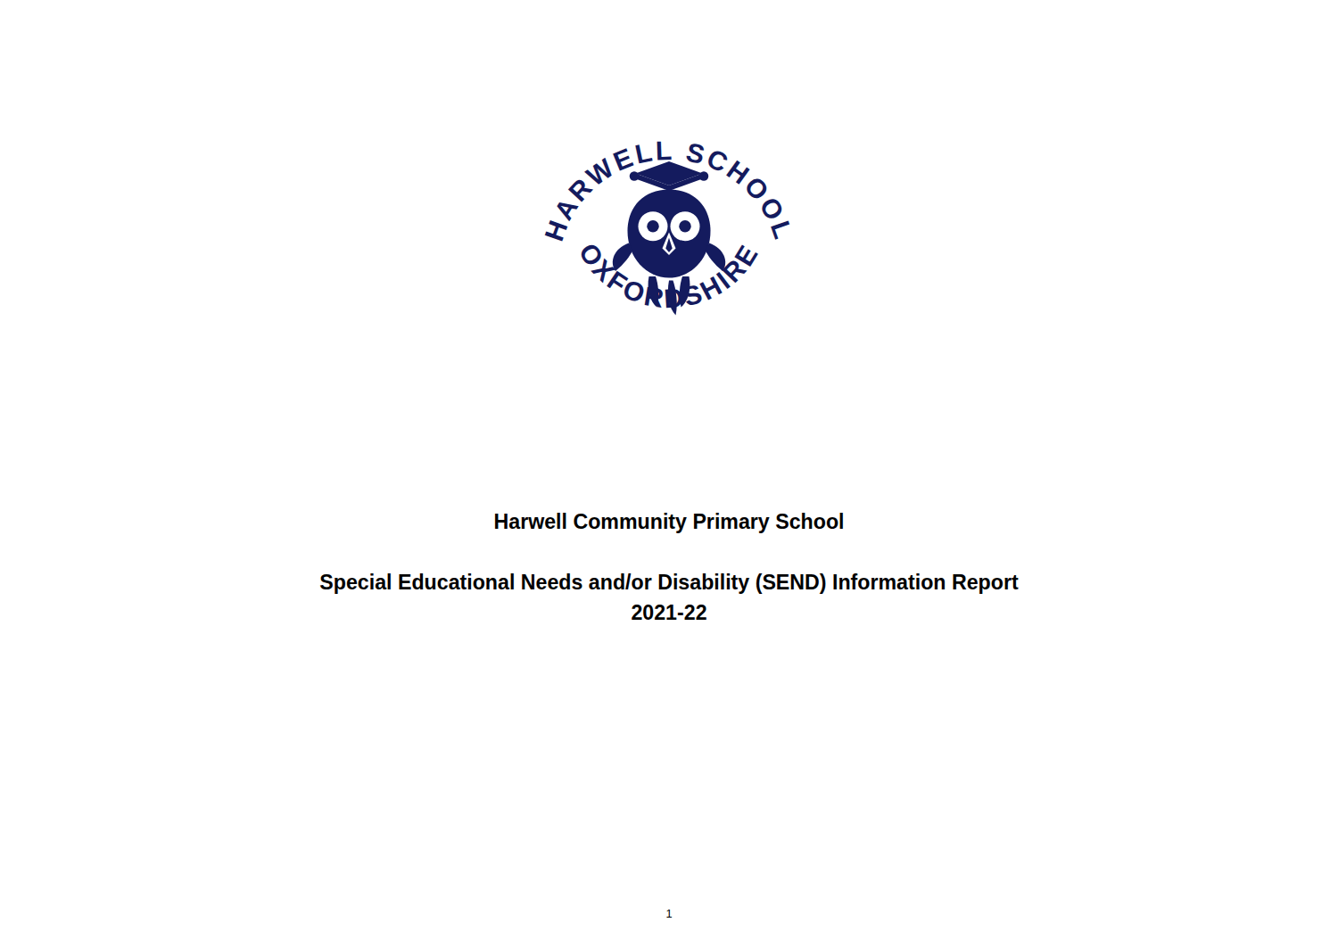HARWELL SCHOOL OXFORDSHIRE
Harwell Community Primary School
Special Educational Needs and/or Disability (SEND) Information Report
2021-22
1